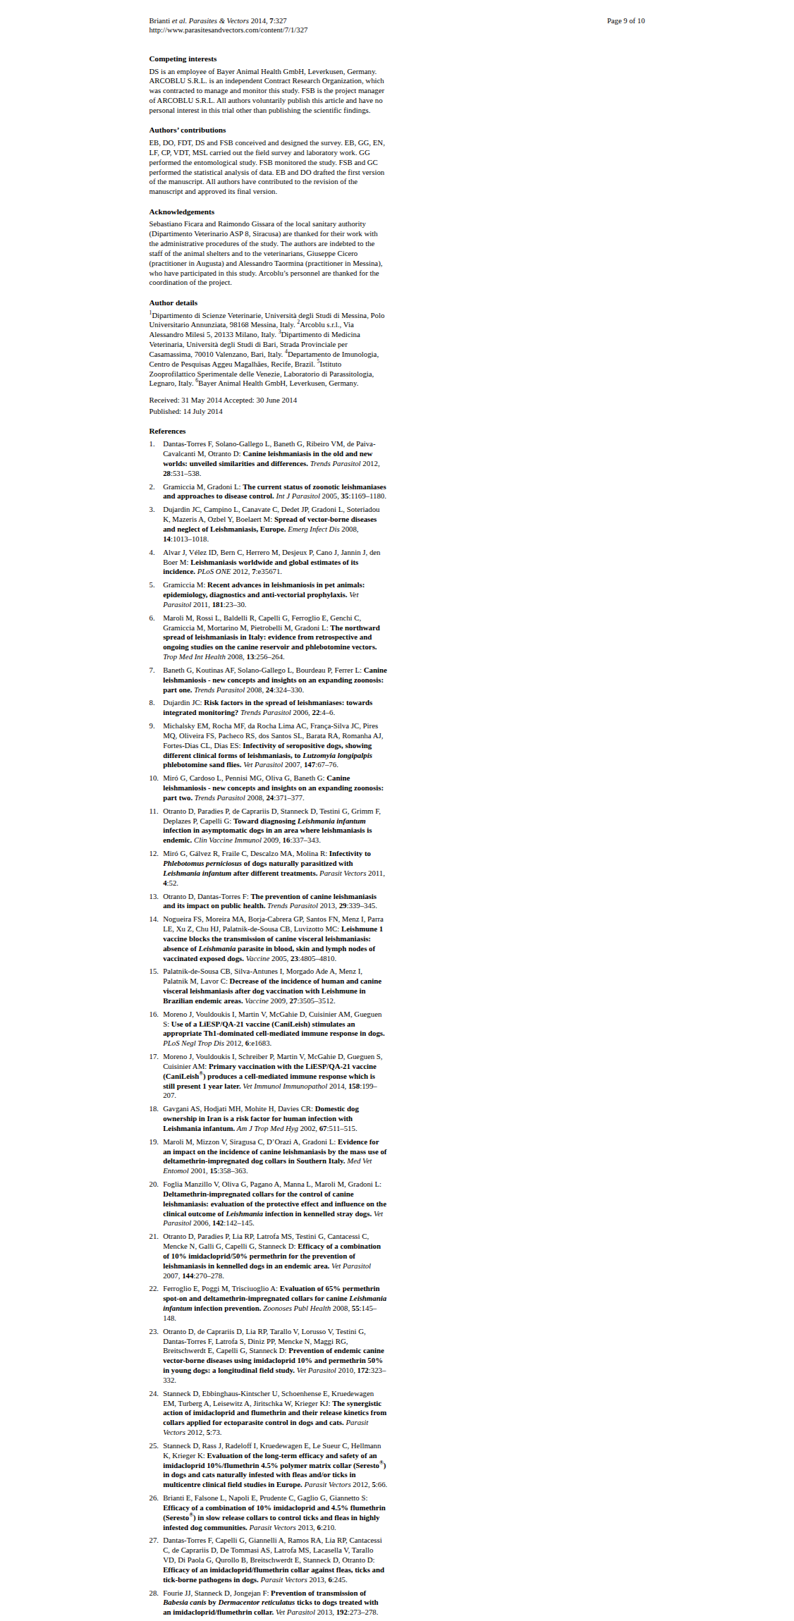Brianti et al. Parasites & Vectors 2014, 7:327
http://www.parasitesandvectors.com/content/7/1/327
Page 9 of 10
Competing interests
DS is an employee of Bayer Animal Health GmbH, Leverkusen, Germany. ARCOBLU S.R.L. is an independent Contract Research Organization, which was contracted to manage and monitor this study. FSB is the project manager of ARCOBLU S.R.L. All authors voluntarily publish this article and have no personal interest in this trial other than publishing the scientific findings.
Authors’ contributions
EB, DO, FDT, DS and FSB conceived and designed the survey. EB, GG, EN, LF, CP, VDT, MSL carried out the field survey and laboratory work. GG performed the entomological study. FSB monitored the study. FSB and GC performed the statistical analysis of data. EB and DO drafted the first version of the manuscript. All authors have contributed to the revision of the manuscript and approved its final version.
Acknowledgements
Sebastiano Ficara and Raimondo Gissara of the local sanitary authority (Dipartimento Veterinario ASP 8, Siracusa) are thanked for their work with the administrative procedures of the study. The authors are indebted to the staff of the animal shelters and to the veterinarians, Giuseppe Cicero (practitioner in Augusta) and Alessandro Taormina (practitioner in Messina), who have participated in this study. Arcoblu’s personnel are thanked for the coordination of the project.
Author details
1Dipartimento di Scienze Veterinarie, Università degli Studi di Messina, Polo Universitario Annunziata, 98168 Messina, Italy. 2Arcoblu s.r.l., Via Alessandro Milesi 5, 20133 Milano, Italy. 3Dipartimento di Medicina Veterinaria, Università degli Studi di Bari, Strada Provinciale per Casamassima, 70010 Valenzano, Bari, Italy. 4Departamento de Imunologia, Centro de Pesquisas Aggeu Magalhães, Recife, Brazil. 5Istituto Zooprofilattico Sperimentale delle Venezie, Laboratorio di Parassitologia, Legnaro, Italy. 6Bayer Animal Health GmbH, Leverkusen, Germany.
Received: 31 May 2014 Accepted: 30 June 2014
Published: 14 July 2014
References
Dantas-Torres F, Solano-Gallego L, Baneth G, Ribeiro VM, de Paiva-Cavalcanti M, Otranto D: Canine leishmaniasis in the old and new worlds: unveiled similarities and differences. Trends Parasitol 2012, 28:531–538.
Gramiccia M, Gradoni L: The current status of zoonotic leishmaniases and approaches to disease control. Int J Parasitol 2005, 35:1169–1180.
Dujardin JC, Campino L, Canavate C, Dedet JP, Gradoni L, Soteriadou K, Mazeris A, Ozbel Y, Boelaert M: Spread of vector-borne diseases and neglect of Leishmaniasis, Europe. Emerg Infect Dis 2008, 14:1013–1018.
Alvar J, Vélez ID, Bern C, Herrero M, Desjeux P, Cano J, Jannin J, den Boer M: Leishmaniasis worldwide and global estimates of its incidence. PLoS ONE 2012, 7:e35671.
Gramiccia M: Recent advances in leishmaniosis in pet animals: epidemiology, diagnostics and anti-vectorial prophylaxis. Vet Parasitol 2011, 181:23–30.
Maroli M, Rossi L, Baldelli R, Capelli G, Ferroglio E, Genchi C, Gramiccia M, Mortarino M, Pietrobelli M, Gradoni L: The northward spread of leishmaniasis in Italy: evidence from retrospective and ongoing studies on the canine reservoir and phlebotomine vectors. Trop Med Int Health 2008, 13:256–264.
Baneth G, Koutinas AF, Solano-Gallego L, Bourdeau P, Ferrer L: Canine leishmaniosis - new concepts and insights on an expanding zoonosis: part one. Trends Parasitol 2008, 24:324–330.
Dujardin JC: Risk factors in the spread of leishmaniases: towards integrated monitoring? Trends Parasitol 2006, 22:4–6.
Michalsky EM, Rocha MF, da Rocha Lima AC, França-Silva JC, Pires MQ, Oliveira FS, Pacheco RS, dos Santos SL, Barata RA, Romanha AJ, Fortes-Dias CL, Dias ES: Infectivity of seropositive dogs, showing different clinical forms of leishmaniasis, to Lutzomyia longipalpis phlebotomine sand flies. Vet Parasitol 2007, 147:67–76.
Miró G, Cardoso L, Pennisi MG, Oliva G, Baneth G: Canine leishmaniosis - new concepts and insights on an expanding zoonosis: part two. Trends Parasitol 2008, 24:371–377.
Otranto D, Paradies P, de Caprariis D, Stanneck D, Testini G, Grimm F, Deplazes P, Capelli G: Toward diagnosing Leishmania infantum infection in asymptomatic dogs in an area where leishmaniasis is endemic. Clin Vaccine Immunol 2009, 16:337–343.
Miró G, Gálvez R, Fraile C, Descalzo MA, Molina R: Infectivity to Phlebotomus perniciosus of dogs naturally parasitized with Leishmania infantum after different treatments. Parasit Vectors 2011, 4:52.
Otranto D, Dantas-Torres F: The prevention of canine leishmaniasis and its impact on public health. Trends Parasitol 2013, 29:339–345.
Nogueira FS, Moreira MA, Borja-Cabrera GP, Santos FN, Menz I, Parra LE, Xu Z, Chu HJ, Palatnik-de-Sousa CB, Luvizotto MC: Leishmune 1 vaccine blocks the transmission of canine visceral leishmaniasis: absence of Leishmania parasite in blood, skin and lymph nodes of vaccinated exposed dogs. Vaccine 2005, 23:4805–4810.
Palatnik-de-Sousa CB, Silva-Antunes I, Morgado Ade A, Menz I, Palatnik M, Lavor C: Decrease of the incidence of human and canine visceral leishmaniasis after dog vaccination with Leishmune in Brazilian endemic areas. Vaccine 2009, 27:3505–3512.
Moreno J, Vouldoukis I, Martin V, McGahie D, Cuisinier AM, Gueguen S: Use of a LiESP/QA-21 vaccine (CaniLeish) stimulates an appropriate Th1-dominated cell-mediated immune response in dogs. PLoS Negl Trop Dis 2012, 6:e1683.
Moreno J, Vouldoukis I, Schreiber P, Martin V, McGahie D, Gueguen S, Cuisinier AM: Primary vaccination with the LiESP/QA-21 vaccine (CaniLeish®) produces a cell-mediated immune response which is still present 1 year later. Vet Immunol Immunopathol 2014, 158:199–207.
Gavgani AS, Hodjati MH, Mohite H, Davies CR: Domestic dog ownership in Iran is a risk factor for human infection with Leishmania infantum. Am J Trop Med Hyg 2002, 67:511–515.
Maroli M, Mizzon V, Siragusa C, D’Orazi A, Gradoni L: Evidence for an impact on the incidence of canine leishmaniasis by the mass use of deltamethrin-impregnated dog collars in Southern Italy. Med Vet Entomol 2001, 15:358–363.
Foglia Manzillo V, Oliva G, Pagano A, Manna L, Maroli M, Gradoni L: Deltamethrin-impregnated collars for the control of canine leishmaniasis: evaluation of the protective effect and influence on the clinical outcome of Leishmania infection in kennelled stray dogs. Vet Parasitol 2006, 142:142–145.
Otranto D, Paradies P, Lia RP, Latrofa MS, Testini G, Cantacessi C, Mencke N, Galli G, Capelli G, Stanneck D: Efficacy of a combination of 10% imidacloprid/50% permethrin for the prevention of leishmaniasis in kennelled dogs in an endemic area. Vet Parasitol 2007, 144:270–278.
Ferroglio E, Poggi M, Trisciuoglio A: Evaluation of 65% permethrin spot-on and deltamethrin-impregnated collars for canine Leishmania infantum infection prevention. Zoonoses Publ Health 2008, 55:145–148.
Otranto D, de Caprariis D, Lia RP, Tarallo V, Lorusso V, Testini G, Dantas-Torres F, Latrofa S, Diniz PP, Mencke N, Maggi RG, Breitschwerdt E, Capelli G, Stanneck D: Prevention of endemic canine vector-borne diseases using imidacloprid 10% and permethrin 50% in young dogs: a longitudinal field study. Vet Parasitol 2010, 172:323–332.
Stanneck D, Ebbinghaus-Kintscher U, Schoenhense E, Kruedewagen EM, Turberg A, Leisewitz A, Jiritschka W, Krieger KJ: The synergistic action of imidacloprid and flumethrin and their release kinetics from collars applied for ectoparasite control in dogs and cats. Parasit Vectors 2012, 5:73.
Stanneck D, Rass J, Radeloff I, Kruedewagen E, Le Sueur C, Hellmann K, Krieger K: Evaluation of the long-term efficacy and safety of an imidacloprid 10%/flumethrin 4.5% polymer matrix collar (Seresto®) in dogs and cats naturally infested with fleas and/or ticks in multicentre clinical field studies in Europe. Parasit Vectors 2012, 5:66.
Brianti E, Falsone L, Napoli E, Prudente C, Gaglio G, Giannetto S: Efficacy of a combination of 10% imidacloprid and 4.5% flumethrin (Seresto®) in slow release collars to control ticks and fleas in highly infested dog communities. Parasit Vectors 2013, 6:210.
Dantas-Torres F, Capelli G, Giannelli A, Ramos RA, Lia RP, Cantacessi C, de Caprariis D, De Tommasi AS, Latrofa MS, Lacasella V, Tarallo VD, Di Paola G, Qurollo B, Breitschwerdt E, Stanneck D, Otranto D: Efficacy of an imidacloprid/flumethrin collar against fleas, ticks and tick-borne pathogens in dogs. Parasit Vectors 2013, 6:245.
Fourie JJ, Stanneck D, Jongejan F: Prevention of transmission of Babesia canis by Dermacentor reticulatus ticks to dogs treated with an imidacloprid/flumethrin collar. Vet Parasitol 2013, 192:273–278.